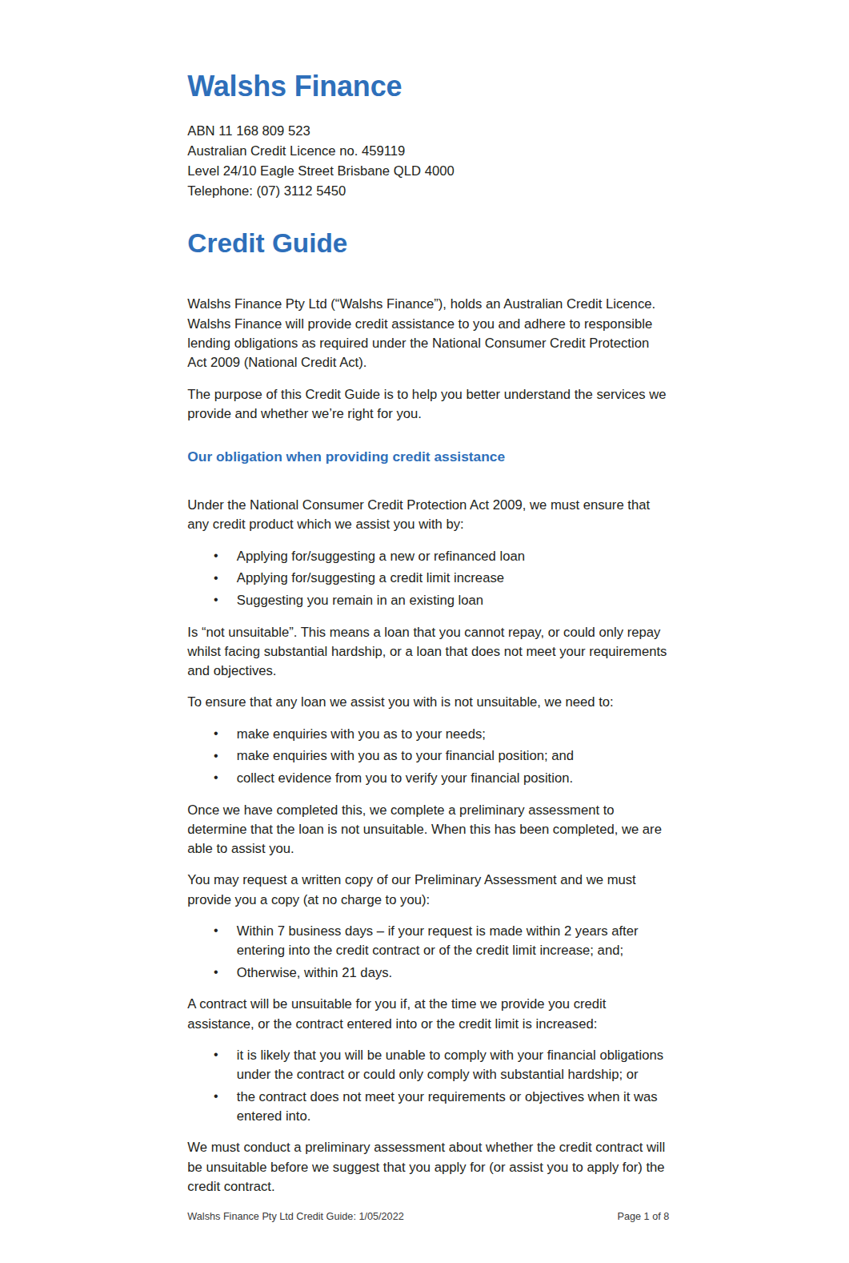Walshs Finance
ABN 11 168 809 523
Australian Credit Licence no. 459119
Level 24/10 Eagle Street Brisbane QLD 4000
Telephone: (07) 3112 5450
Credit Guide
Walshs Finance Pty Ltd (“Walshs Finance”), holds an Australian Credit Licence. Walshs Finance will provide credit assistance to you and adhere to responsible lending obligations as required under the National Consumer Credit Protection Act 2009 (National Credit Act).
The purpose of this Credit Guide is to help you better understand the services we provide and whether we’re right for you.
Our obligation when providing credit assistance
Under the National Consumer Credit Protection Act 2009, we must ensure that any credit product which we assist you with by:
Applying for/suggesting a new or refinanced loan
Applying for/suggesting a credit limit increase
Suggesting you remain in an existing loan
Is “not unsuitable”. This means a loan that you cannot repay, or could only repay whilst facing substantial hardship, or a loan that does not meet your requirements and objectives.
To ensure that any loan we assist you with is not unsuitable, we need to:
make enquiries with you as to your needs;
make enquiries with you as to your financial position; and
collect evidence from you to verify your financial position.
Once we have completed this, we complete a preliminary assessment to determine that the loan is not unsuitable. When this has been completed, we are able to assist you.
You may request a written copy of our Preliminary Assessment and we must provide you a copy (at no charge to you):
Within 7 business days – if your request is made within 2 years after entering into the credit contract or of the credit limit increase; and;
Otherwise, within 21 days.
A contract will be unsuitable for you if, at the time we provide you credit assistance, or the contract entered into or the credit limit is increased:
it is likely that you will be unable to comply with your financial obligations under the contract or could only comply with substantial hardship; or
the contract does not meet your requirements or objectives when it was entered into.
We must conduct a preliminary assessment about whether the credit contract will be unsuitable before we suggest that you apply for (or assist you to apply for) the credit contract.
Walshs Finance Pty Ltd Credit Guide: 1/05/2022 Page 1 of 8